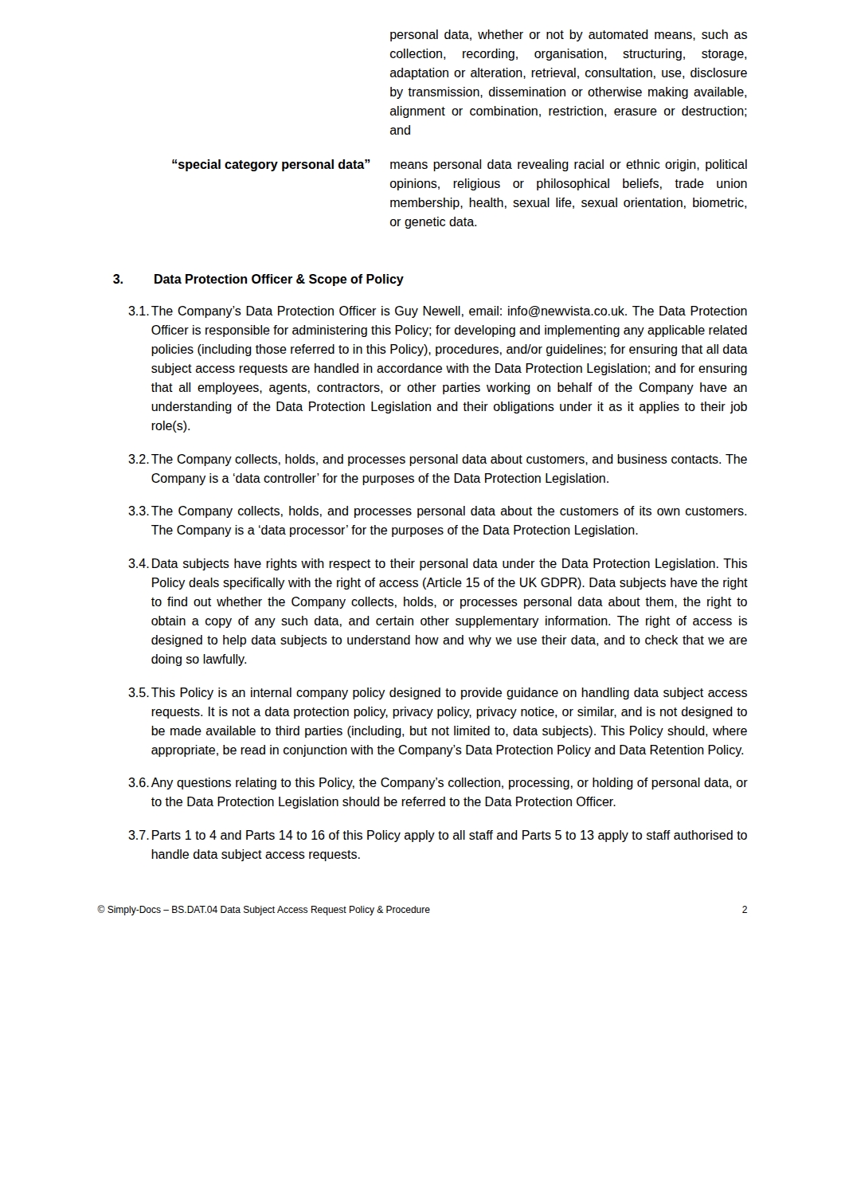personal data, whether or not by automated means, such as collection, recording, organisation, structuring, storage, adaptation or alteration, retrieval, consultation, use, disclosure by transmission, dissemination or otherwise making available, alignment or combination, restriction, erasure or destruction; and
“special category personal data”
means personal data revealing racial or ethnic origin, political opinions, religious or philosophical beliefs, trade union membership, health, sexual life, sexual orientation, biometric, or genetic data.
3.
Data Protection Officer & Scope of Policy
3.1. The Company’s Data Protection Officer is Guy Newell, email: info@newvista.co.uk. The Data Protection Officer is responsible for administering this Policy; for developing and implementing any applicable related policies (including those referred to in this Policy), procedures, and/or guidelines; for ensuring that all data subject access requests are handled in accordance with the Data Protection Legislation; and for ensuring that all employees, agents, contractors, or other parties working on behalf of the Company have an understanding of the Data Protection Legislation and their obligations under it as it applies to their job role(s).
3.2. The Company collects, holds, and processes personal data about customers, and business contacts. The Company is a ‘data controller’ for the purposes of the Data Protection Legislation.
3.3. The Company collects, holds, and processes personal data about the customers of its own customers. The Company is a ‘data processor’ for the purposes of the Data Protection Legislation.
3.4. Data subjects have rights with respect to their personal data under the Data Protection Legislation. This Policy deals specifically with the right of access (Article 15 of the UK GDPR). Data subjects have the right to find out whether the Company collects, holds, or processes personal data about them, the right to obtain a copy of any such data, and certain other supplementary information. The right of access is designed to help data subjects to understand how and why we use their data, and to check that we are doing so lawfully.
3.5. This Policy is an internal company policy designed to provide guidance on handling data subject access requests. It is not a data protection policy, privacy policy, privacy notice, or similar, and is not designed to be made available to third parties (including, but not limited to, data subjects). This Policy should, where appropriate, be read in conjunction with the Company’s Data Protection Policy and Data Retention Policy.
3.6. Any questions relating to this Policy, the Company’s collection, processing, or holding of personal data, or to the Data Protection Legislation should be referred to the Data Protection Officer.
3.7. Parts 1 to 4 and Parts 14 to 16 of this Policy apply to all staff and Parts 5 to 13 apply to staff authorised to handle data subject access requests.
© Simply-Docs – BS.DAT.04 Data Subject Access Request Policy & Procedure 2